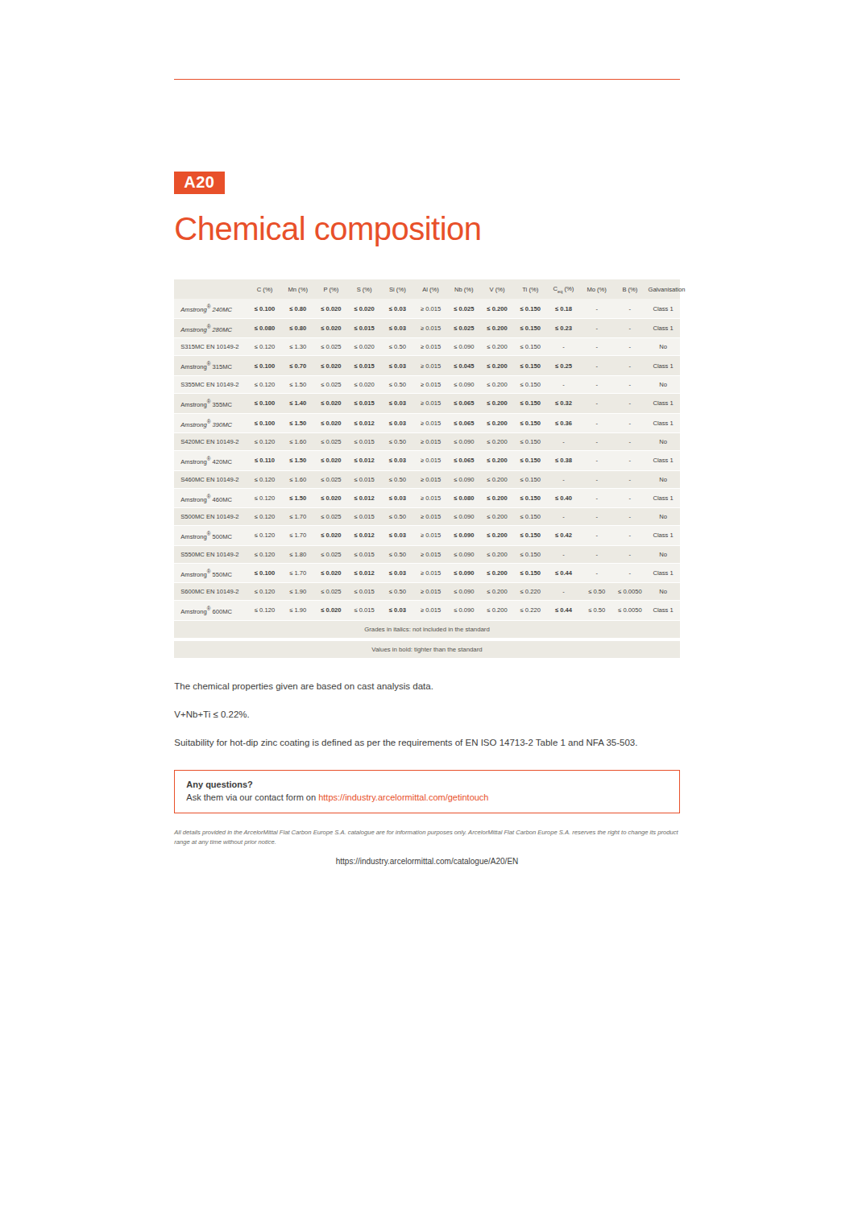A20
Chemical composition
| | C (%) | Mn (%) | P (%) | S (%) | Si (%) | Al (%) | Nb (%) | V (%) | Ti (%) | C eq (%) | Mo (%) | B (%) | Galvanisation |
| --- | --- | --- | --- | --- | --- | --- | --- | --- | --- | --- | --- | --- | --- |
| Amstrong ® 240MC | ≤ 0.100 | ≤ 0.80 | ≤ 0.020 | ≤ 0.020 | ≤ 0.03 | ≥ 0.015 | ≤ 0.025 | ≤ 0.200 | ≤ 0.150 | ≤ 0.18 | - | - | Class 1 |
| Amstrong ® 280MC | ≤ 0.080 | ≤ 0.80 | ≤ 0.020 | ≤ 0.015 | ≤ 0.03 | ≥ 0.015 | ≤ 0.025 | ≤ 0.200 | ≤ 0.150 | ≤ 0.23 | - | - | Class 1 |
| S315MC EN 10149-2 | ≤ 0.120 | ≤ 1.30 | ≤ 0.025 | ≤ 0.020 | ≤ 0.50 | ≥ 0.015 | ≤ 0.090 | ≤ 0.200 | ≤ 0.150 | - | - | - | No |
| Amstrong ® 315MC | ≤ 0.100 | ≤ 0.70 | ≤ 0.020 | ≤ 0.015 | ≤ 0.03 | ≥ 0.015 | ≤ 0.045 | ≤ 0.200 | ≤ 0.150 | ≤ 0.25 | - | - | Class 1 |
| S355MC EN 10149-2 | ≤ 0.120 | ≤ 1.50 | ≤ 0.025 | ≤ 0.020 | ≤ 0.50 | ≥ 0.015 | ≤ 0.090 | ≤ 0.200 | ≤ 0.150 | - | - | - | No |
| Amstrong ® 355MC | ≤ 0.100 | ≤ 1.40 | ≤ 0.020 | ≤ 0.015 | ≤ 0.03 | ≥ 0.015 | ≤ 0.065 | ≤ 0.200 | ≤ 0.150 | ≤ 0.32 | - | - | Class 1 |
| Amstrong ® 390MC | ≤ 0.100 | ≤ 1.50 | ≤ 0.020 | ≤ 0.012 | ≤ 0.03 | ≥ 0.015 | ≤ 0.065 | ≤ 0.200 | ≤ 0.150 | ≤ 0.36 | - | - | Class 1 |
| S420MC EN 10149-2 | ≤ 0.120 | ≤ 1.60 | ≤ 0.025 | ≤ 0.015 | ≤ 0.50 | ≥ 0.015 | ≤ 0.090 | ≤ 0.200 | ≤ 0.150 | - | - | - | No |
| Amstrong ® 420MC | ≤ 0.110 | ≤ 1.50 | ≤ 0.020 | ≤ 0.012 | ≤ 0.03 | ≥ 0.015 | ≤ 0.065 | ≤ 0.200 | ≤ 0.150 | ≤ 0.38 | - | - | Class 1 |
| S460MC EN 10149-2 | ≤ 0.120 | ≤ 1.60 | ≤ 0.025 | ≤ 0.015 | ≤ 0.50 | ≥ 0.015 | ≤ 0.090 | ≤ 0.200 | ≤ 0.150 | - | - | - | No |
| Amstrong ® 460MC | ≤ 0.120 | ≤ 1.50 | ≤ 0.020 | ≤ 0.012 | ≤ 0.03 | ≥ 0.015 | ≤ 0.080 | ≤ 0.200 | ≤ 0.150 | ≤ 0.40 | - | - | Class 1 |
| S500MC EN 10149-2 | ≤ 0.120 | ≤ 1.70 | ≤ 0.025 | ≤ 0.015 | ≤ 0.50 | ≥ 0.015 | ≤ 0.090 | ≤ 0.200 | ≤ 0.150 | - | - | - | No |
| Amstrong ® 500MC | ≤ 0.120 | ≤ 1.70 | ≤ 0.020 | ≤ 0.012 | ≤ 0.03 | ≥ 0.015 | ≤ 0.090 | ≤ 0.200 | ≤ 0.150 | ≤ 0.42 | - | - | Class 1 |
| S550MC EN 10149-2 | ≤ 0.120 | ≤ 1.80 | ≤ 0.025 | ≤ 0.015 | ≤ 0.50 | ≥ 0.015 | ≤ 0.090 | ≤ 0.200 | ≤ 0.150 | - | - | - | No |
| Amstrong ® 550MC | ≤ 0.100 | ≤ 1.70 | ≤ 0.020 | ≤ 0.012 | ≤ 0.03 | ≥ 0.015 | ≤ 0.090 | ≤ 0.200 | ≤ 0.150 | ≤ 0.44 | - | - | Class 1 |
| S600MC EN 10149-2 | ≤ 0.120 | ≤ 1.90 | ≤ 0.025 | ≤ 0.015 | ≤ 0.50 | ≥ 0.015 | ≤ 0.090 | ≤ 0.200 | ≤ 0.220 | - | ≤ 0.50 | ≤ 0.0050 | No |
| Amstrong ® 600MC | ≤ 0.120 | ≤ 1.90 | ≤ 0.020 | ≤ 0.015 | ≤ 0.03 | ≥ 0.015 | ≤ 0.090 | ≤ 0.200 | ≤ 0.220 | ≤ 0.44 | ≤ 0.50 | ≤ 0.0050 | Class 1 |
| Grades in italics: not included in the standard |
| Values in bold: tighter than the standard |
The chemical properties given are based on cast analysis data.
V+Nb+Ti ≤ 0.22%.
Suitability for hot-dip zinc coating is defined as per the requirements of EN ISO 14713-2 Table 1 and NFA 35-503.
Any questions?
Ask them via our contact form on https://industry.arcelormittal.com/getintouch
All details provided in the ArcelorMittal Flat Carbon Europe S.A. catalogue are for information purposes only. ArcelorMittal Flat Carbon Europe S.A. reserves the right to change its product range at any time without prior notice.
https://industry.arcelormittal.com/catalogue/A20/EN